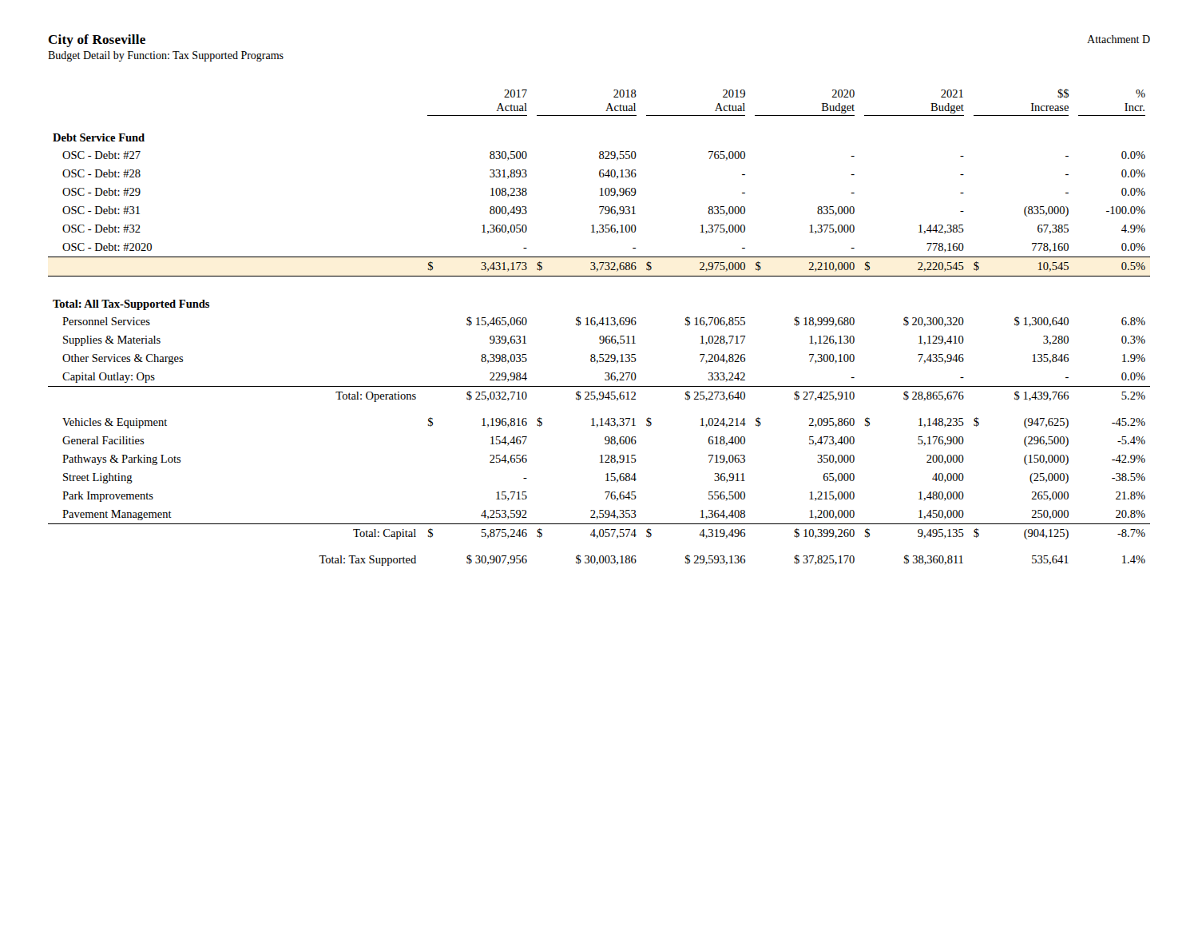City of Roseville
Budget Detail by Function: Tax Supported Programs
Attachment D
| | 2017 Actual | 2018 Actual | 2019 Actual | 2020 Budget | 2021 Budget | $$ Increase | % Incr. |
| --- | --- | --- | --- | --- | --- | --- | --- |
| Debt Service Fund |
| OSC - Debt: #27 | 830,500 | 829,550 | 765,000 | - | - | - | 0.0% |
| OSC - Debt: #28 | 331,893 | 640,136 | - | - | - | - | 0.0% |
| OSC - Debt: #29 | 108,238 | 109,969 | - | - | - | - | 0.0% |
| OSC - Debt: #31 | 800,493 | 796,931 | 835,000 | 835,000 | - | (835,000) | -100.0% |
| OSC - Debt: #32 | 1,360,050 | 1,356,100 | 1,375,000 | 1,375,000 | 1,442,385 | 67,385 | 4.9% |
| OSC - Debt: #2020 | - | - | - | - | 778,160 | 778,160 | 0.0% |
| | $ 3,431,173 | $ 3,732,686 | $ 2,975,000 | $ 2,210,000 | $ 2,220,545 | $ 10,545 | 0.5% |
| Total: All Tax-Supported Funds |
| Personnel Services | $ 15,465,060 | $ 16,413,696 | $ 16,706,855 | $ 18,999,680 | $ 20,300,320 | $ 1,300,640 | 6.8% |
| Supplies & Materials | 939,631 | 966,511 | 1,028,717 | 1,126,130 | 1,129,410 | 3,280 | 0.3% |
| Other Services & Charges | 8,398,035 | 8,529,135 | 7,204,826 | 7,300,100 | 7,435,946 | 135,846 | 1.9% |
| Capital Outlay: Ops | 229,984 | 36,270 | 333,242 | - | - | - | 0.0% |
| Total: Operations | $ 25,032,710 | $ 25,945,612 | $ 25,273,640 | $ 27,425,910 | $ 28,865,676 | $ 1,439,766 | 5.2% |
| Vehicles & Equipment | $ 1,196,816 | $ 1,143,371 | $ 1,024,214 | $ 2,095,860 | $ 1,148,235 | $ (947,625) | -45.2% |
| General Facilities | 154,467 | 98,606 | 618,400 | 5,473,400 | 5,176,900 | (296,500) | -5.4% |
| Pathways & Parking Lots | 254,656 | 128,915 | 719,063 | 350,000 | 200,000 | (150,000) | -42.9% |
| Street Lighting | - | 15,684 | 36,911 | 65,000 | 40,000 | (25,000) | -38.5% |
| Park Improvements | 15,715 | 76,645 | 556,500 | 1,215,000 | 1,480,000 | 265,000 | 21.8% |
| Pavement Management | 4,253,592 | 2,594,353 | 1,364,408 | 1,200,000 | 1,450,000 | 250,000 | 20.8% |
| Total: Capital | $ 5,875,246 | $ 4,057,574 | $ 4,319,496 | $ 10,399,260 | $ 9,495,135 | $ (904,125) | -8.7% |
| Total: Tax Supported | $ 30,907,956 | $ 30,003,186 | $ 29,593,136 | $ 37,825,170 | $ 38,360,811 | 535,641 | 1.4% |